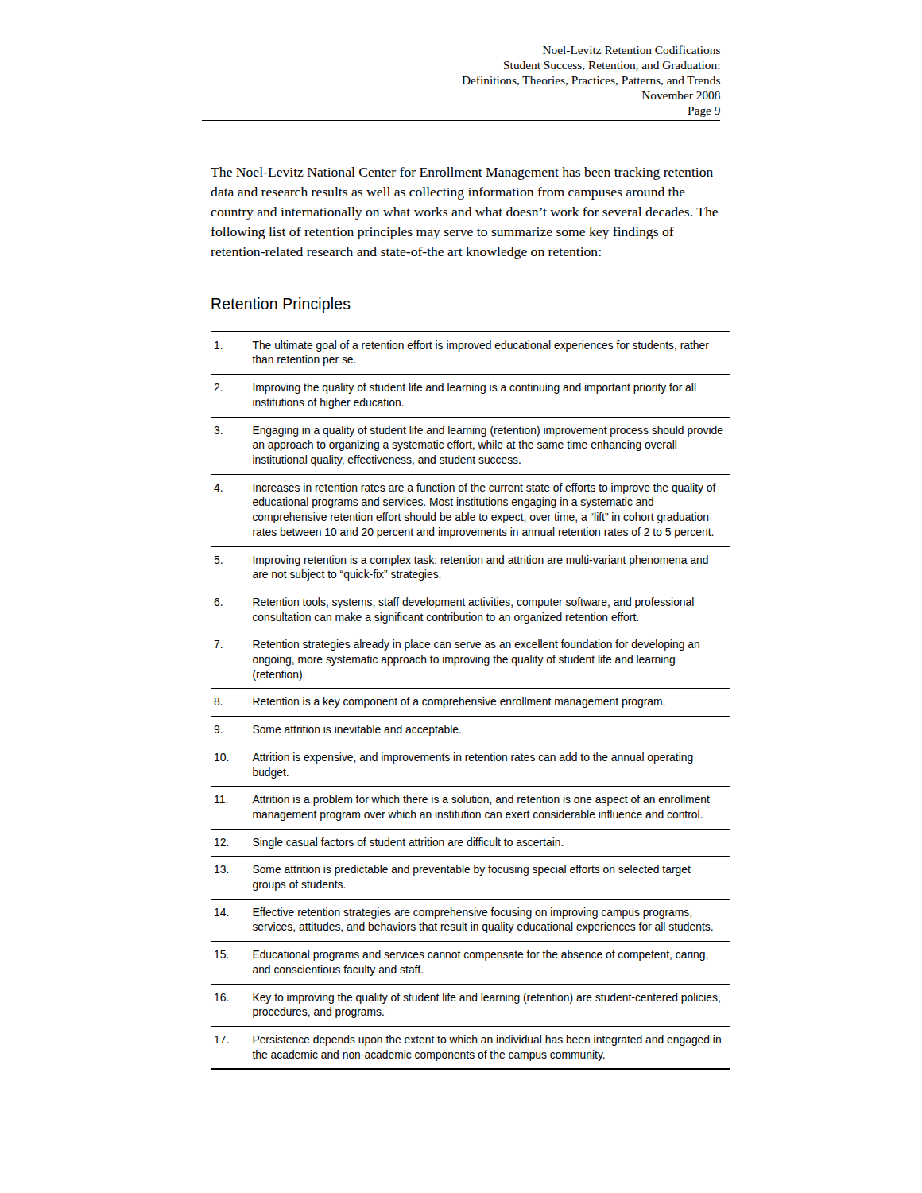Noel-Levitz Retention Codifications
Student Success, Retention, and Graduation:
Definitions, Theories, Practices, Patterns, and Trends
November 2008
Page 9
The Noel-Levitz National Center for Enrollment Management has been tracking retention data and research results as well as collecting information from campuses around the country and internationally on what works and what doesn’t work for several decades. The following list of retention principles may serve to summarize some key findings of retention-related research and state-of-the art knowledge on retention:
Retention Principles
| 1. | The ultimate goal of a retention effort is improved educational experiences for students, rather than retention per se. |
| 2. | Improving the quality of student life and learning is a continuing and important priority for all institutions of higher education. |
| 3. | Engaging in a quality of student life and learning (retention) improvement process should provide an approach to organizing a systematic effort, while at the same time enhancing overall institutional quality, effectiveness, and student success. |
| 4. | Increases in retention rates are a function of the current state of efforts to improve the quality of educational programs and services. Most institutions engaging in a systematic and comprehensive retention effort should be able to expect, over time, a “lift” in cohort graduation rates between 10 and 20 percent and improvements in annual retention rates of 2 to 5 percent. |
| 5. | Improving retention is a complex task: retention and attrition are multi-variant phenomena and are not subject to “quick-fix” strategies. |
| 6. | Retention tools, systems, staff development activities, computer software, and professional consultation can make a significant contribution to an organized retention effort. |
| 7. | Retention strategies already in place can serve as an excellent foundation for developing an ongoing, more systematic approach to improving the quality of student life and learning (retention). |
| 8. | Retention is a key component of a comprehensive enrollment management program. |
| 9. | Some attrition is inevitable and acceptable. |
| 10. | Attrition is expensive, and improvements in retention rates can add to the annual operating budget. |
| 11. | Attrition is a problem for which there is a solution, and retention is one aspect of an enrollment management program over which an institution can exert considerable influence and control. |
| 12. | Single casual factors of student attrition are difficult to ascertain. |
| 13. | Some attrition is predictable and preventable by focusing special efforts on selected target groups of students. |
| 14. | Effective retention strategies are comprehensive focusing on improving campus programs, services, attitudes, and behaviors that result in quality educational experiences for all students. |
| 15. | Educational programs and services cannot compensate for the absence of competent, caring, and conscientious faculty and staff. |
| 16. | Key to improving the quality of student life and learning (retention) are student-centered policies, procedures, and programs. |
| 17. | Persistence depends upon the extent to which an individual has been integrated and engaged in the academic and non-academic components of the campus community. |